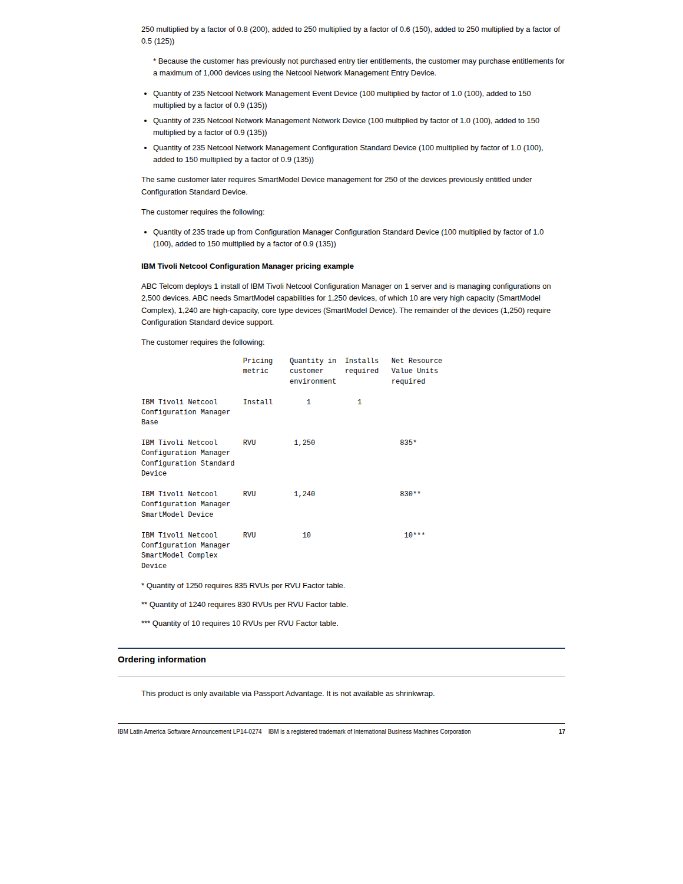250 multiplied by a factor of 0.8 (200), added to 250 multiplied by a factor of 0.6 (150), added to 250 multiplied by a factor of 0.5 (125))
* Because the customer has previously not purchased entry tier entitlements, the customer may purchase entitlements for a maximum of 1,000 devices using the Netcool Network Management Entry Device.
Quantity of 235 Netcool Network Management Event Device (100 multiplied by factor of 1.0 (100), added to 150 multiplied by a factor of 0.9 (135))
Quantity of 235 Netcool Network Management Network Device (100 multiplied by factor of 1.0 (100), added to 150 multiplied by a factor of 0.9 (135))
Quantity of 235 Netcool Network Management Configuration Standard Device (100 multiplied by factor of 1.0 (100), added to 150 multiplied by a factor of 0.9 (135))
The same customer later requires SmartModel Device management for 250 of the devices previously entitled under Configuration Standard Device.
The customer requires the following:
Quantity of 235 trade up from Configuration Manager Configuration Standard Device (100 multiplied by factor of 1.0 (100), added to 150 multiplied by a factor of 0.9 (135))
IBM Tivoli Netcool Configuration Manager pricing example
ABC Telcom deploys 1 install of IBM Tivoli Netcool Configuration Manager on 1 server and is managing configurations on 2,500 devices. ABC needs SmartModel capabilities for 1,250 devices, of which 10 are very high capacity (SmartModel Complex), 1,240 are high-capacity, core type devices (SmartModel Device). The remainder of the devices (1,250) require Configuration Standard device support.
The customer requires the following:
                        Pricing    Quantity in  Installs   Net Resource
                        metric     customer     required   Value Units
                                   environment             required

IBM Tivoli Netcool      Install        1           1
Configuration Manager
Base

IBM Tivoli Netcool      RVU         1,250                    835*
Configuration Manager
Configuration Standard
Device

IBM Tivoli Netcool      RVU         1,240                    830**
Configuration Manager
SmartModel Device

IBM Tivoli Netcool      RVU           10                      10***
Configuration Manager
SmartModel Complex
Device
* Quantity of 1250 requires 835 RVUs per RVU Factor table.
** Quantity of 1240 requires 830 RVUs per RVU Factor table.
*** Quantity of 10 requires 10 RVUs per RVU Factor table.
Ordering information
This product is only available via Passport Advantage. It is not available as shrinkwrap.
IBM Latin America Software Announcement LP14-0274 IBM is a registered trademark of International Business Machines Corporation
17